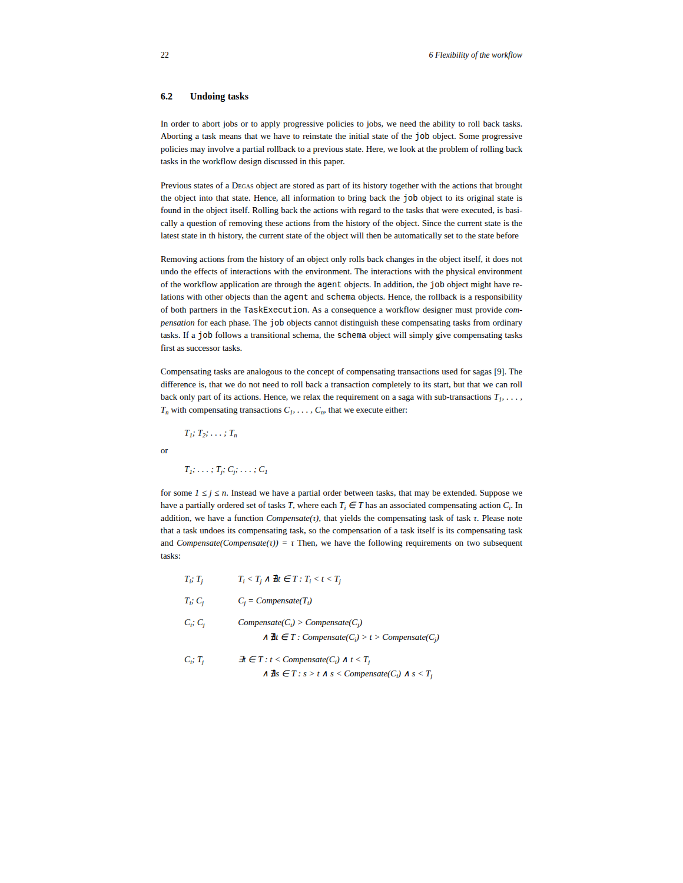22 6 Flexibility of the workflow
6.2 Undoing tasks
In order to abort jobs or to apply progressive policies to jobs, we need the ability to roll back tasks. Aborting a task means that we have to reinstate the initial state of the job object. Some progressive policies may involve a partial rollback to a previous state. Here, we look at the problem of rolling back tasks in the workflow design discussed in this paper.
Previous states of a Degas object are stored as part of its history together with the actions that brought the object into that state. Hence, all information to bring back the job object to its original state is found in the object itself. Rolling back the actions with regard to the tasks that were executed, is basically a question of removing these actions from the history of the object. Since the current state is the latest state in th history, the current state of the object will then be automatically set to the state before
Removing actions from the history of an object only rolls back changes in the object itself, it does not undo the effects of interactions with the environment. The interactions with the physical environment of the workflow application are through the agent objects. In addition, the job object might have relations with other objects than the agent and schema objects. Hence, the rollback is a responsibility of both partners in the TaskExecution. As a consequence a workflow designer must provide compensation for each phase. The job objects cannot distinguish these compensating tasks from ordinary tasks. If a job follows a transitional schema, the schema object will simply give compensating tasks first as successor tasks.
Compensating tasks are analogous to the concept of compensating transactions used for sagas [9]. The difference is, that we do not need to roll back a transaction completely to its start, but that we can roll back only part of its actions. Hence, we relax the requirement on a saga with sub-transactions T1, . . . , Tn with compensating transactions C1, . . . , Cn, that we execute either:
T1; T2; . . . ; Tn
or
T1; . . . ; Tj; Cj; . . . ; C1
for some 1 ≤ j ≤ n. Instead we have a partial order between tasks, that may be extended. Suppose we have a partially ordered set of tasks T, where each Ti ∈ T has an associated compensating action Ci. In addition, we have a function Compensate(τ), that yields the compensating task of task τ. Please note that a task undoes its compensating task, so the compensation of a task itself is its compensating task and Compensate(Compensate(τ)) = τ Then, we have the following requirements on two subsequent tasks:
Ti; Tj
Ti < Tj ∧ ∄t ∈ T : Ti < t < Tj
Ti; Cj
Cj = Compensate(Ti)
Ci; Cj
Compensate(Ci) > Compensate(Cj) ∧ ∄t ∈ T : Compensate(Ci) > t > Compensate(Cj)
Ci; Tj
∃t ∈ T : t < Compensate(Ci) ∧ t < Tj ∧ ∄s ∈ T : s > t ∧ s < Compensate(Ci) ∧ s < Tj